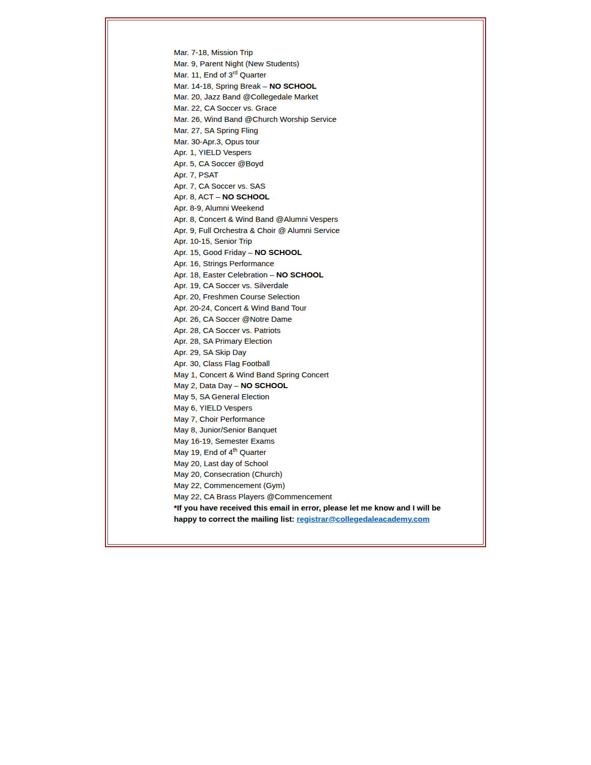Mar. 7-18, Mission Trip
Mar. 9, Parent Night (New Students)
Mar. 11, End of 3rd Quarter
Mar. 14-18, Spring Break – NO SCHOOL
Mar. 20, Jazz Band @Collegedale Market
Mar. 22, CA Soccer vs. Grace
Mar. 26, Wind Band @Church Worship Service
Mar. 27, SA Spring Fling
Mar. 30-Apr.3, Opus tour
Apr. 1, YIELD Vespers
Apr. 5, CA Soccer @Boyd
Apr. 7, PSAT
Apr. 7, CA Soccer vs. SAS
Apr. 8, ACT – NO SCHOOL
Apr. 8-9, Alumni Weekend
Apr. 8, Concert & Wind Band @Alumni Vespers
Apr. 9, Full Orchestra & Choir @ Alumni Service
Apr. 10-15, Senior Trip
Apr. 15, Good Friday – NO SCHOOL
Apr. 16, Strings Performance
Apr. 18, Easter Celebration – NO SCHOOL
Apr. 19, CA Soccer vs. Silverdale
Apr. 20, Freshmen Course Selection
Apr. 20-24, Concert & Wind Band Tour
Apr. 26, CA Soccer @Notre Dame
Apr. 28, CA Soccer vs. Patriots
Apr. 28, SA Primary Election
Apr. 29, SA Skip Day
Apr. 30, Class Flag Football
May 1, Concert & Wind Band Spring Concert
May 2, Data Day – NO SCHOOL
May 5, SA General Election
May 6, YIELD Vespers
May 7, Choir Performance
May 8, Junior/Senior Banquet
May 16-19, Semester Exams
May 19, End of 4th Quarter
May 20, Last day of School
May 20, Consecration (Church)
May 22, Commencement (Gym)
May 22, CA Brass Players @Commencement
*If you have received this email in error, please let me know and I will be happy to correct the mailing list: registrar@collegedaleacademy.com